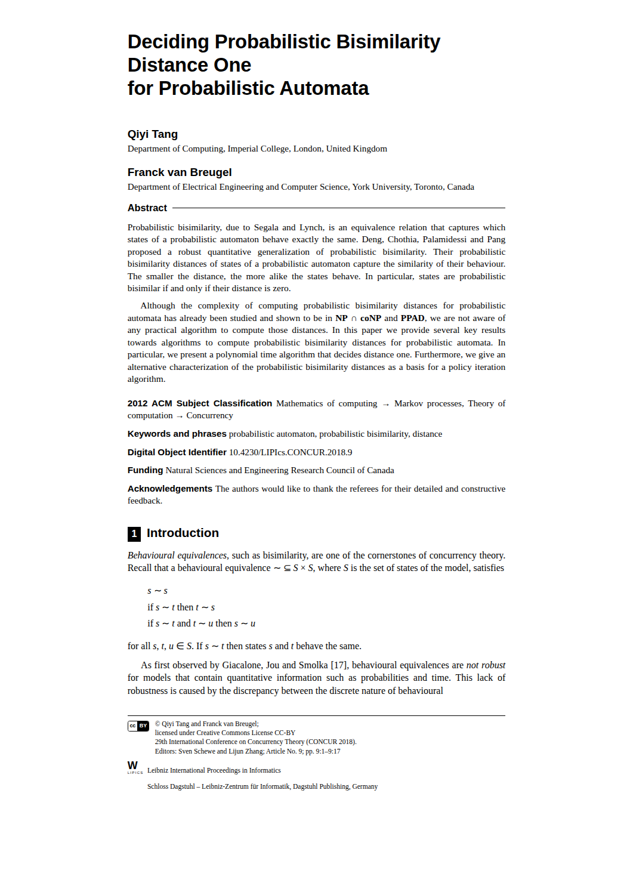Deciding Probabilistic Bisimilarity Distance One
for Probabilistic Automata
Qiyi Tang
Department of Computing, Imperial College, London, United Kingdom
Franck van Breugel
Department of Electrical Engineering and Computer Science, York University, Toronto, Canada
Abstract
Probabilistic bisimilarity, due to Segala and Lynch, is an equivalence relation that captures which states of a probabilistic automaton behave exactly the same. Deng, Chothia, Palamidessi and Pang proposed a robust quantitative generalization of probabilistic bisimilarity. Their probabilistic bisimilarity distances of states of a probabilistic automaton capture the similarity of their behaviour. The smaller the distance, the more alike the states behave. In particular, states are probabilistic bisimilar if and only if their distance is zero.
Although the complexity of computing probabilistic bisimilarity distances for probabilistic automata has already been studied and shown to be in NP ∩ coNP and PPAD, we are not aware of any practical algorithm to compute those distances. In this paper we provide several key results towards algorithms to compute probabilistic bisimilarity distances for probabilistic automata. In particular, we present a polynomial time algorithm that decides distance one. Furthermore, we give an alternative characterization of the probabilistic bisimilarity distances as a basis for a policy iteration algorithm.
2012 ACM Subject Classification Mathematics of computing → Markov processes, Theory of computation → Concurrency
Keywords and phrases probabilistic automaton, probabilistic bisimilarity, distance
Digital Object Identifier 10.4230/LIPIcs.CONCUR.2018.9
Funding Natural Sciences and Engineering Research Council of Canada
Acknowledgements The authors would like to thank the referees for their detailed and constructive feedback.
1
Introduction
Behavioural equivalences, such as bisimilarity, are one of the cornerstones of concurrency theory. Recall that a behavioural equivalence ∼ ⊆ S × S, where S is the set of states of the model, satisfies
s ∼ s
if s ∼ t then t ∼ s
if s ∼ t and t ∼ u then s ∼ u
for all s, t, u ∈ S. If s ∼ t then states s and t behave the same.
As first observed by Giacalone, Jou and Smolka [17], behavioural equivalences are not robust for models that contain quantitative information such as probabilities and time. This lack of robustness is caused by the discrepancy between the discrete nature of behavioural
cc BY
© Qiyi Tang and Franck van Breugel;
licensed under Creative Commons License CC-BY
29th International Conference on Concurrency Theory (CONCUR 2018).
Editors: Sven Schewe and Lijun Zhang; Article No. 9; pp. 9:1–9:17
W
LIPICS
Leibniz International Proceedings in Informatics
Schloss Dagstuhl – Leibniz-Zentrum für Informatik, Dagstuhl Publishing, Germany